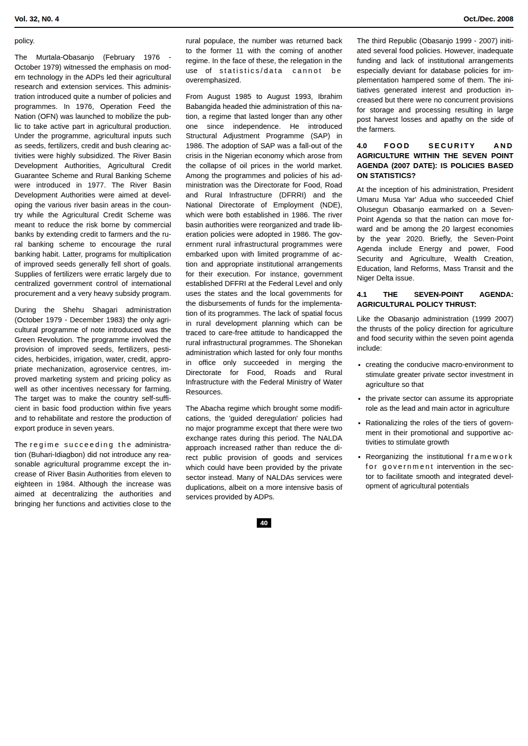Vol. 32, N0. 4 Oct./Dec. 2008
policy.
The Murtala-Obasanjo (February 1976 - October 1979) witnessed the emphasis on modern technology in the ADPs led their agricultural research and extension services. This administration introduced quite a number of policies and programmes. In 1976, Operation Feed the Nation (OFN) was launched to mobilize the public to take active part in agricultural production. Under the programme, agricultural inputs such as seeds, fertilizers, credit and bush clearing activities were highly subsidized. The River Basin Development Authorities, Agricultural Credit Guarantee Scheme and Rural Banking Scheme were introduced in 1977. The River Basin Development Authorities were aimed at developing the various river basin areas in the country while the Agricultural Credit Scheme was meant to reduce the risk borne by commercial banks by extending credit to farmers and the rural banking scheme to encourage the rural banking habit. Latter, programs for multiplication of improved seeds generally fell short of goals. Supplies of fertilizers were erratic largely due to centralized government control of international procurement and a very heavy subsidy program.
During the Shehu Shagari administration (October 1979 - December 1983) the only agricultural programme of note introduced was the Green Revolution. The programme involved the provision of improved seeds, fertilizers, pesticides, herbicides, irrigation, water, credit, appropriate mechanization, agroservice centres, improved marketing system and pricing policy as well as other incentives necessary for farming. The target was to make the country self-sufficient in basic food production within five years and to rehabilitate and restore the production of export produce in seven years.
The regime succeeding the administration (Buhari-Idiagbon) did not introduce any reasonable agricultural programme except the increase of River Basin Authorities from eleven to eighteen in 1984. Although the increase was aimed at decentralizing the authorities and bringing her functions and activities close to the rural populace, the number was returned back to the former 11 with the coming of another regime. In the face of these, the relegation in the use of statistics/data cannot be overemphasized.
From August 1985 to August 1993, Ibrahim Babangida headed thie administration of this nation, a regime that lasted longer than any other one since independence. He introduced Structural Adjustment Programme (SAP) in 1986. The adoption of SAP was a fall-out of the crisis in the Nigerian economy which arose from the collapse of oil prices in the world market. Among the programmes and policies of his administration was the Directorate for Food, Road and Rural Infrastructure (DFRRI) and the National Directorate of Employment (NDE), which were both established in 1986. The river basin authorities were reorganized and trade liberation policies were adopted in 1986. The government rural infrastructural programmes were embarked upon with limited programme of action and appropriate institutional arrangements for their execution. For instance, government established DFFRI at the Federal Level and only uses the states and the local governments for the disbursements of funds for the implementation of its programmes. The lack of spatial focus in rural development planning which can be traced to care-free attitude to handicapped the rural infrastructural programmes. The Shonekan administration which lasted for only four months in office only succeeded in merging the Directorate for Food, Roads and Rural Infrastructure with the Federal Ministry of Water Resources.
The Abacha regime which brought some modifications, the 'guided deregulation' policies had no major programme except that there were two exchange rates during this period. The NALDA approach increased rather than reduce the direct public provision of goods and services which could have been provided by the private sector instead. Many of NALDAs services were duplications, albeit on a more intensive basis of services provided by ADPs.
The third Republic (Obasanjo 1999 - 2007) initiated several food policies. However, inadequate funding and lack of institutional arrangements especially deviant for database policies for implementation hampered some of them. The initiatives generated interest and production increased but there were no concurrent provisions for storage and processing resulting in large post harvest losses and apathy on the side of the farmers.
4.0 FOOD SECURITY AND AGRICULTURE WITHIN THE SEVEN POINT AGENDA (2007 DATE): IS POLICIES BASED ON STATISTICS?
At the inception of his administration, President Umaru Musa Yar' Adua who succeeded Chief Olusegun Obasanjo earmarked on a Seven-Point Agenda so that the nation can move forward and be among the 20 largest economies by the year 2020. Briefly, the Seven-Point Agenda include Energy and power, Food Security and Agriculture, Wealth Creation, Education, land Reforms, Mass Transit and the Niger Delta issue.
4.1 THE SEVEN-POINT AGENDA: AGRICULTURAL POLICY THRUST:
Like the Obasanjo administration (1999 2007) the thrusts of the policy direction for agriculture and food security within the seven point agenda include:
creating the conducive macro-environment to stimulate greater private sector investment in agriculture so that
the private sector can assume its appropriate role as the lead and main actor in agriculture
Rationalizing the roles of the tiers of government in their promotional and supportive activities to stimulate growth
Reorganizing the institutional framework for government intervention in the sector to facilitate smooth and integrated development of agricultural potentials
40